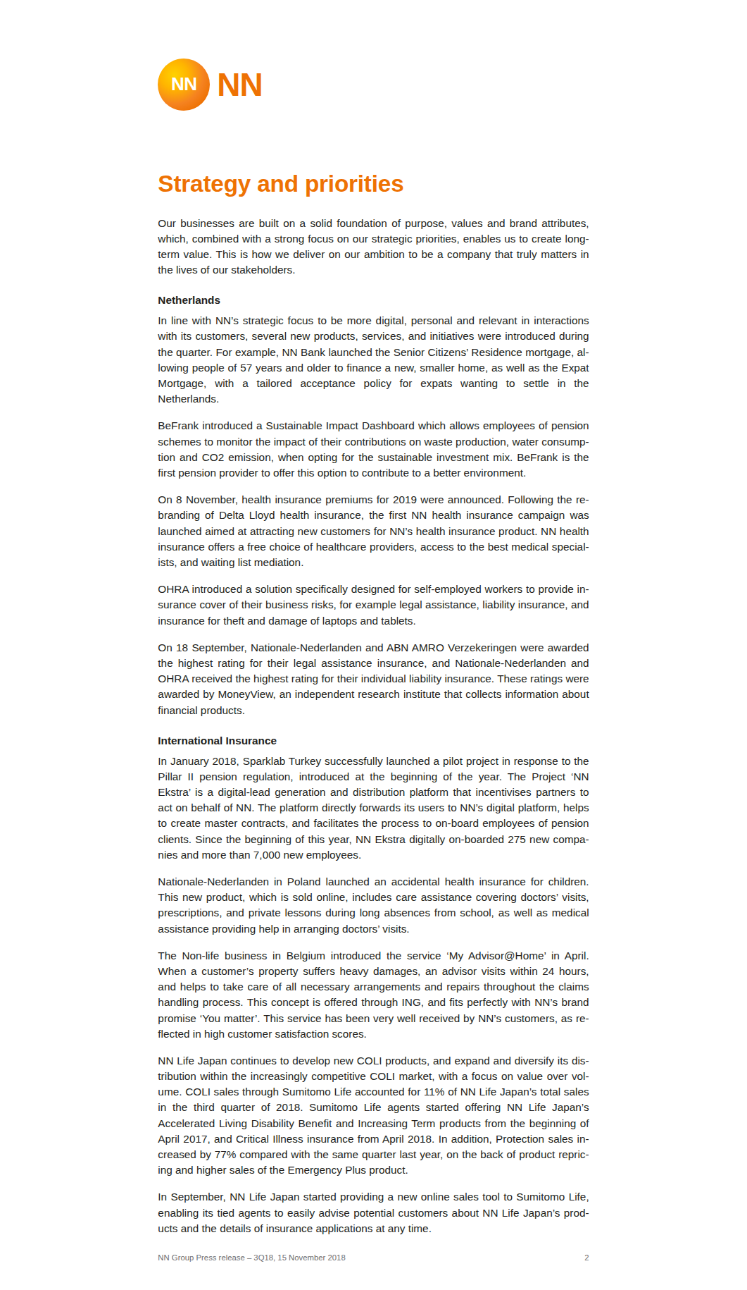NN
Strategy and priorities
Our businesses are built on a solid foundation of purpose, values and brand attributes, which, combined with a strong focus on our strategic priorities, enables us to create long-term value. This is how we deliver on our ambition to be a company that truly matters in the lives of our stakeholders.
Netherlands
In line with NN’s strategic focus to be more digital, personal and relevant in interactions with its customers, several new products, services, and initiatives were introduced during the quarter. For example, NN Bank launched the Senior Citizens’ Residence mortgage, allowing people of 57 years and older to finance a new, smaller home, as well as the Expat Mortgage, with a tailored acceptance policy for expats wanting to settle in the Netherlands.
BeFrank introduced a Sustainable Impact Dashboard which allows employees of pension schemes to monitor the impact of their contributions on waste production, water consumption and CO2 emission, when opting for the sustainable investment mix. BeFrank is the first pension provider to offer this option to contribute to a better environment.
On 8 November, health insurance premiums for 2019 were announced. Following the rebranding of Delta Lloyd health insurance, the first NN health insurance campaign was launched aimed at attracting new customers for NN’s health insurance product. NN health insurance offers a free choice of healthcare providers, access to the best medical specialists, and waiting list mediation.
OHRA introduced a solution specifically designed for self-employed workers to provide insurance cover of their business risks, for example legal assistance, liability insurance, and insurance for theft and damage of laptops and tablets.
On 18 September, Nationale-Nederlanden and ABN AMRO Verzekeringen were awarded the highest rating for their legal assistance insurance, and Nationale-Nederlanden and OHRA received the highest rating for their individual liability insurance. These ratings were awarded by MoneyView, an independent research institute that collects information about financial products.
International Insurance
In January 2018, Sparklab Turkey successfully launched a pilot project in response to the Pillar II pension regulation, introduced at the beginning of the year. The Project ‘NN Ekstra’ is a digital-lead generation and distribution platform that incentivises partners to act on behalf of NN. The platform directly forwards its users to NN’s digital platform, helps to create master contracts, and facilitates the process to on-board employees of pension clients. Since the beginning of this year, NN Ekstra digitally on-boarded 275 new companies and more than 7,000 new employees.
Nationale-Nederlanden in Poland launched an accidental health insurance for children. This new product, which is sold online, includes care assistance covering doctors’ visits, prescriptions, and private lessons during long absences from school, as well as medical assistance providing help in arranging doctors’ visits.
The Non-life business in Belgium introduced the service ‘My Advisor@Home’ in April. When a customer’s property suffers heavy damages, an advisor visits within 24 hours, and helps to take care of all necessary arrangements and repairs throughout the claims handling process. This concept is offered through ING, and fits perfectly with NN’s brand promise ‘You matter’. This service has been very well received by NN’s customers, as reflected in high customer satisfaction scores.
NN Life Japan continues to develop new COLI products, and expand and diversify its distribution within the increasingly competitive COLI market, with a focus on value over volume. COLI sales through Sumitomo Life accounted for 11% of NN Life Japan’s total sales in the third quarter of 2018. Sumitomo Life agents started offering NN Life Japan’s Accelerated Living Disability Benefit and Increasing Term products from the beginning of April 2017, and Critical Illness insurance from April 2018. In addition, Protection sales increased by 77% compared with the same quarter last year, on the back of product repricing and higher sales of the Emergency Plus product.
In September, NN Life Japan started providing a new online sales tool to Sumitomo Life, enabling its tied agents to easily advise potential customers about NN Life Japan’s products and the details of insurance applications at any time.
NN Group Press release – 3Q18, 15 November 2018 2